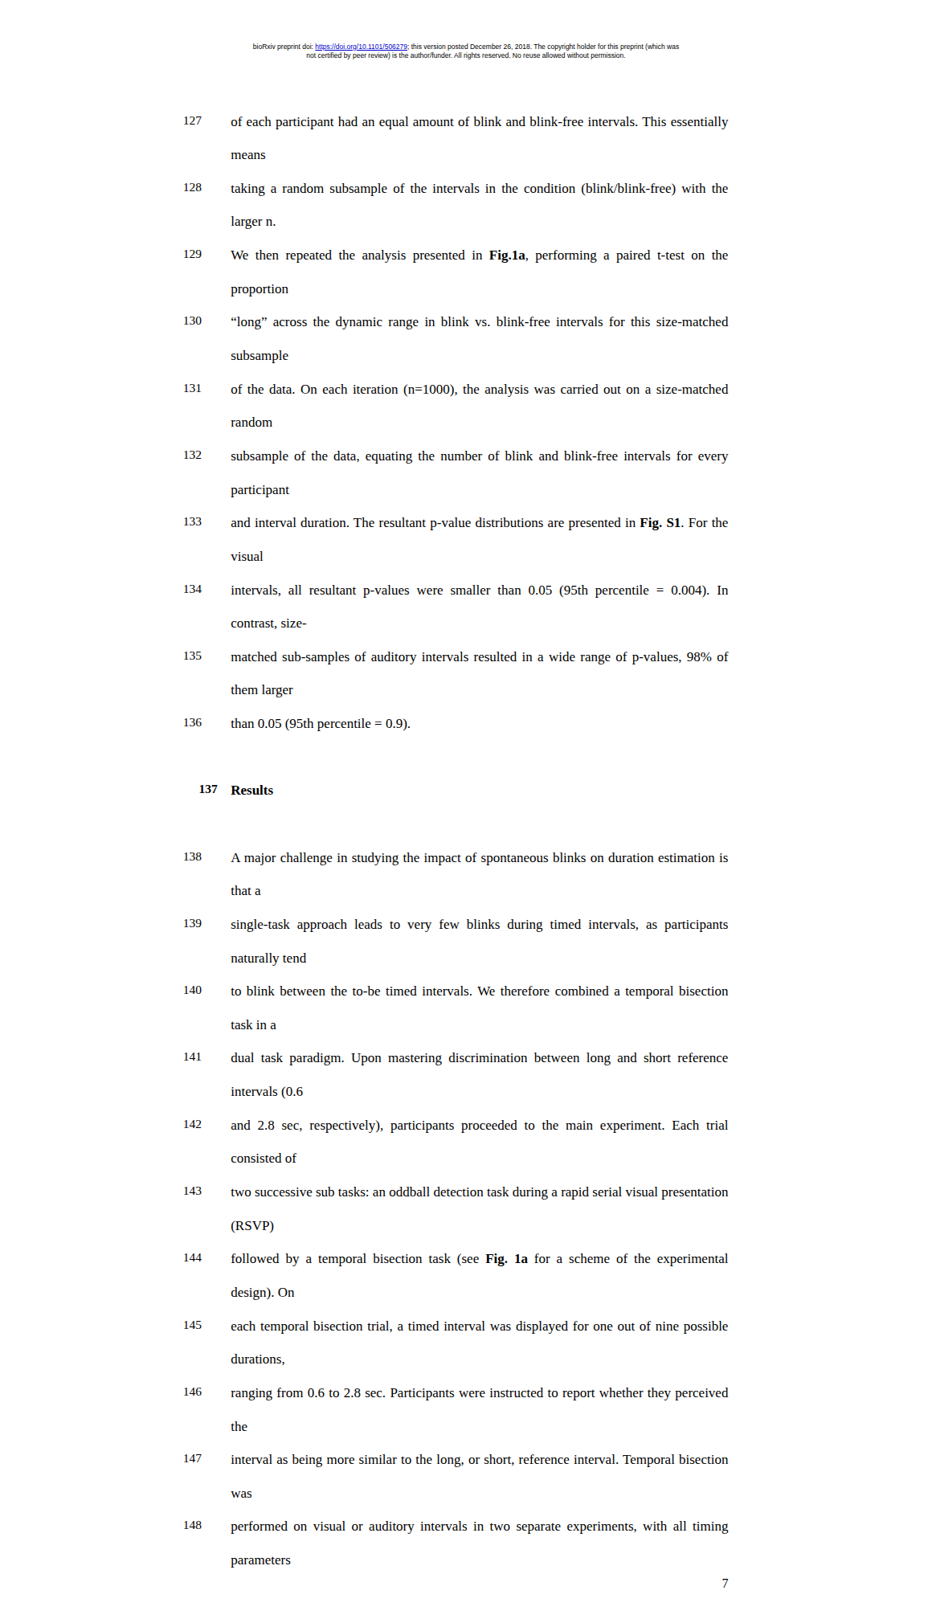bioRxiv preprint doi: https://doi.org/10.1101/506279; this version posted December 26, 2018. The copyright holder for this preprint (which was
not certified by peer review) is the author/funder. All rights reserved. No reuse allowed without permission.
127of each participant had an equal amount of blink and blink-free intervals. This essentially means
128taking a random subsample of the intervals in the condition (blink/blink-free) with the larger n.
129 We then repeated the analysis presented in Fig.1a, performing a paired t-test on the proportion
130“long” across the dynamic range in blink vs. blink-free intervals for this size-matched subsample
131of the data. On each iteration (n=1000), the analysis was carried out on a size-matched random
132subsample of the data, equating the number of blink and blink-free intervals for every participant
133and interval duration. The resultant p-value distributions are presented in Fig. S1. For the visual
134intervals, all resultant p-values were smaller than 0.05 (95th percentile = 0.004). In contrast, size-
135matched sub-samples of auditory intervals resulted in a wide range of p-values, 98% of them larger
136than 0.05 (95th percentile = 0.9).
137 Results
138 A major challenge in studying the impact of spontaneous blinks on duration estimation is that a
139single-task approach leads to very few blinks during timed intervals, as participants naturally tend
140to blink between the to-be timed intervals. We therefore combined a temporal bisection task in a
141dual task paradigm. Upon mastering discrimination between long and short reference intervals (0.6
142and 2.8 sec, respectively), participants proceeded to the main experiment. Each trial consisted of
143two successive sub tasks: an oddball detection task during a rapid serial visual presentation (RSVP)
144followed by a temporal bisection task (see Fig. 1a for a scheme of the experimental design). On
145each temporal bisection trial, a timed interval was displayed for one out of nine possible durations,
146ranging from 0.6 to 2.8 sec. Participants were instructed to report whether they perceived the
147interval as being more similar to the long, or short, reference interval. Temporal bisection was
148performed on visual or auditory intervals in two separate experiments, with all timing parameters
7